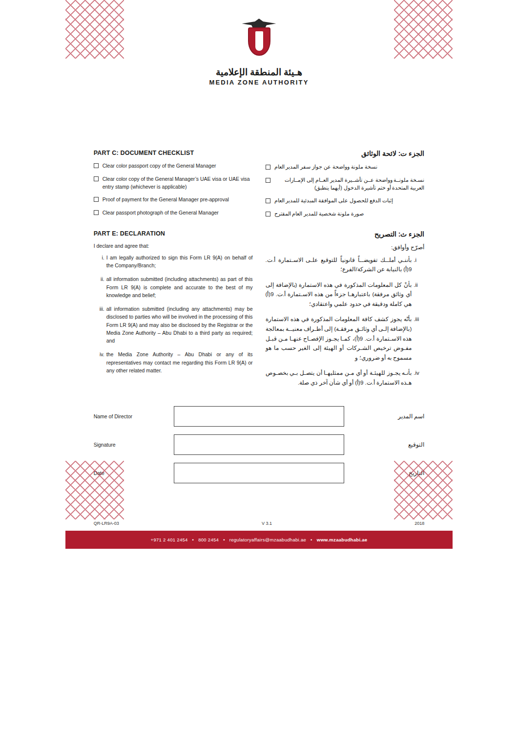هـيئة المنطقة الإعلامية
MEDIA ZONE AUTHORITY
PART C: DOCUMENT CHECKLIST
Clear color passport copy of the General Manager
Clear color copy of the General Manager’s UAE visa or UAE visa entry stamp (whichever is applicable)
Proof of payment for the General Manager pre-approval
Clear passport photograph of the General Manager
الجزء ت: لائحة الوثائق
نسخة ملونة وواضحة عن جواز سفر المدير العام
نسـخة ملونــة وواضحة عــن تأشــيرة المدير العــام إلى الإمــارات العربية المتحدة أو ختم تأشيرة الدخول (أيهما ينطبق)
إثبات الدفع للحصول على الموافقة المبدئية للمدير العام
صورة ملونة شخصية للمدير العام المقترح
PART E: DECLARATION
I declare and agree that:
I am legally authorized to sign this Form LR 9(A) on behalf of the Company/Branch;
all information submitted (including attachments) as part of this Form LR 9(A) is complete and accurate to the best of my knowledge and belief;
all information submitted (including any attachments) may be disclosed to parties who will be involved in the processing of this Form LR 9(A) and may also be disclosed by the Registrar or the Media Zone Authority – Abu Dhabi to a third party as required; and
the Media Zone Authority – Abu Dhabi or any of its representatives may contact me regarding this Form LR 9(A) or any other related matter.
الجزء ث: التصريح
أصرّح وأوافق:
بأننـي أملــك تفويضــاً قانونياً للتوقيع علـى الاسـتمارة أ.ت. 9(أ) بالنيابة عن الشركة/الفرع؛
بأنْ كل المعلومات المذكورة في هذه الاستمارة (بالإضافة إلى أي وثائق مرفقة) باعتبارهـا جزءاً من هذه الاسـتمارة أ.ت. 9(أ) هي كاملة ودقيقة في حدود علمي واعتقادي؛
بأنّه يجوز كشف كافة المعلومات المذكورة في هذه الاستمارة (بالإضافة إلـى أي وثائـق مرفقـة) إلى أطـراف معنيــة بمعالجة هذه الاسـتمارة أ.ت. 9(أ)، كمـا يجـوز الإفصـاح عنهـا مـن قبـل مفـوض ترخيص الشـركات أو الهيئة إلى الغير حسب ما هو مسموح به أو ضروري؛ و
بأنـه يجـوز للهيئـة أو أي مـن ممثليهـا أن يتصـل بـي بخصـوص هـذه الاستمارة أ.ت. 9(أ) أو أي شأن آخر ذي صلة.
Name of Director
اسم المدير
Signature
التوقيع
Date
التاريخ
QR-LR9A-03 V 3.1 2018
+971 2 401 2454 • 800 2454 • regulatoryaffairs@mzaabudhabi.ae • www.mzaabudhabi.ae